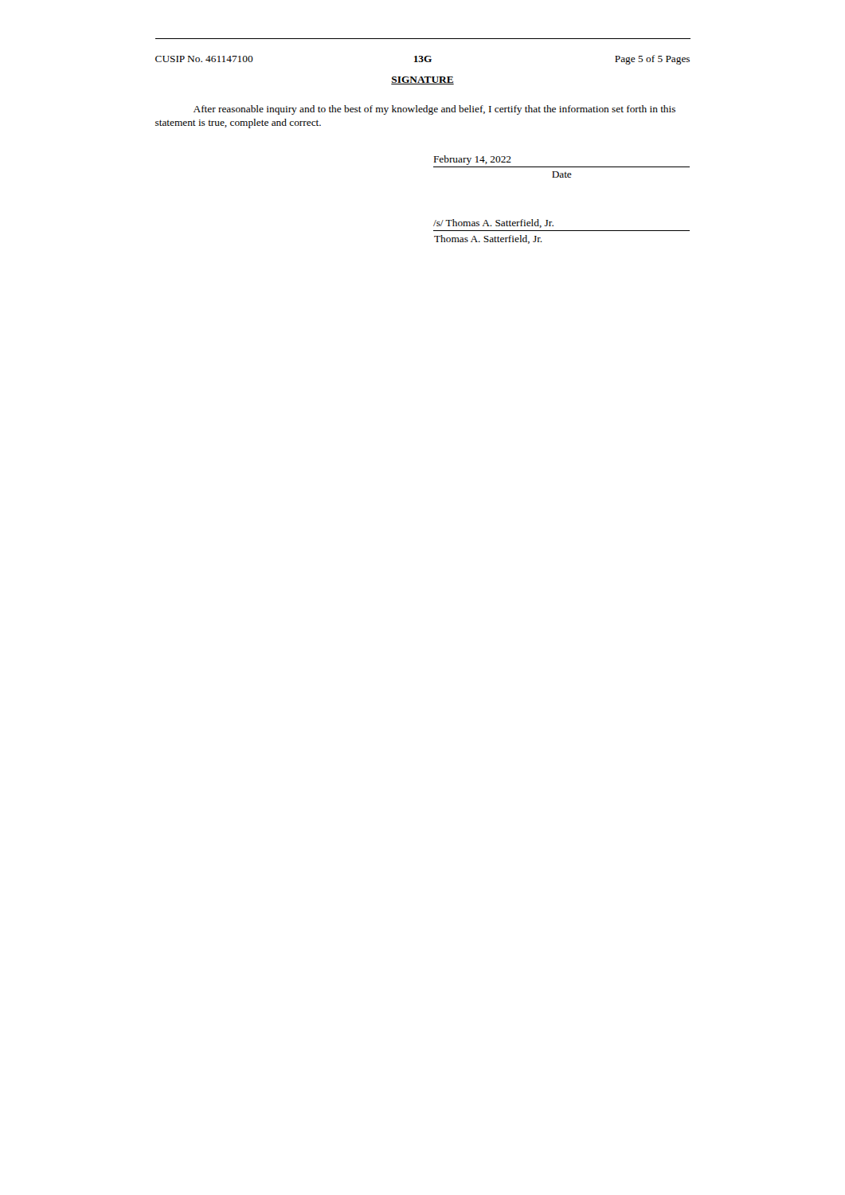| CUSIP No. 461147100 | 13G | Page 5 of 5 Pages |
SIGNATURE
After reasonable inquiry and to the best of my knowledge and belief, I certify that the information set forth in this statement is true, complete and correct.
| February 14, 2022 |
| Date |
| /s/ Thomas A. Satterfield, Jr. |
| Thomas A. Satterfield, Jr. |